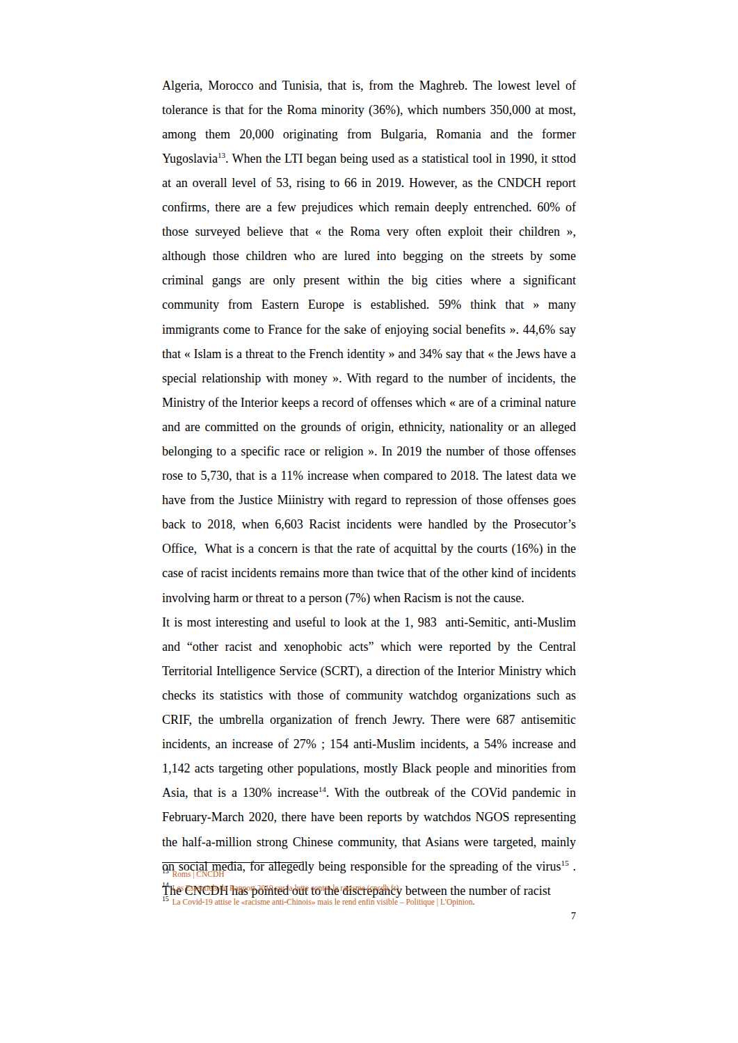Algeria, Morocco and Tunisia, that is, from the Maghreb. The lowest level of tolerance is that for the Roma minority (36%), which numbers 350,000 at most, among them 20,000 originating from Bulgaria, Romania and the former Yugoslavia13. When the LTI began being used as a statistical tool in 1990, it sttod at an overall level of 53, rising to 66 in 2019. However, as the CNDCH report confirms, there are a few prejudices which remain deeply entrenched. 60% of those surveyed believe that « the Roma very often exploit their children », although those children who are lured into begging on the streets by some criminal gangs are only present within the big cities where a significant community from Eastern Europe is established. 59% think that » many immigrants come to France for the sake of enjoying social benefits ». 44,6% say that « Islam is a threat to the French identity » and 34% say that « the Jews have a special relationship with money ». With regard to the number of incidents, the Ministry of the Interior keeps a record of offenses which « are of a criminal nature and are committed on the grounds of origin, ethnicity, nationality or an alleged belonging to a specific race or religion ». In 2019 the number of those offenses rose to 5,730, that is a 11% increase when compared to 2018. The latest data we have from the Justice Miinistry with regard to repression of those offenses goes back to 2018, when 6,603 Racist incidents were handled by the Prosecutor’s Office, What is a concern is that the rate of acquittal by the courts (16%) in the case of racist incidents remains more than twice that of the other kind of incidents involving harm or threat to a person (7%) when Racism is not the cause.
It is most interesting and useful to look at the 1, 983 anti-Semitic, anti-Muslim and “other racist and xenophobic acts” which were reported by the Central Territorial Intelligence Service (SCRT), a direction of the Interior Ministry which checks its statistics with those of community watchdog organizations such as CRIF, the umbrella organization of french Jewry. There were 687 antisemitic incidents, an increase of 27% ; 154 anti-Muslim incidents, a 54% increase and 1,142 acts targeting other populations, mostly Black people and minorities from Asia, that is a 130% increase14. With the outbreak of the COVid pandemic in February-March 2020, there have been reports by watchdos NGOS representing the half-a-million strong Chinese community, that Asians were targeted, mainly on social media, for allegedly being responsible for the spreading of the virus15 . The CNCDH has pointed out to the discrepancy between the number of racist
13 Roms | CNCDH
14 Les Essentiels du Rapport 2019 sur la lutte contre le racisme (cncdh.fr)
15 La Covid-19 attise le «racisme anti-Chinois» mais le rend enfin visible – Politique | L'Opinion.
7